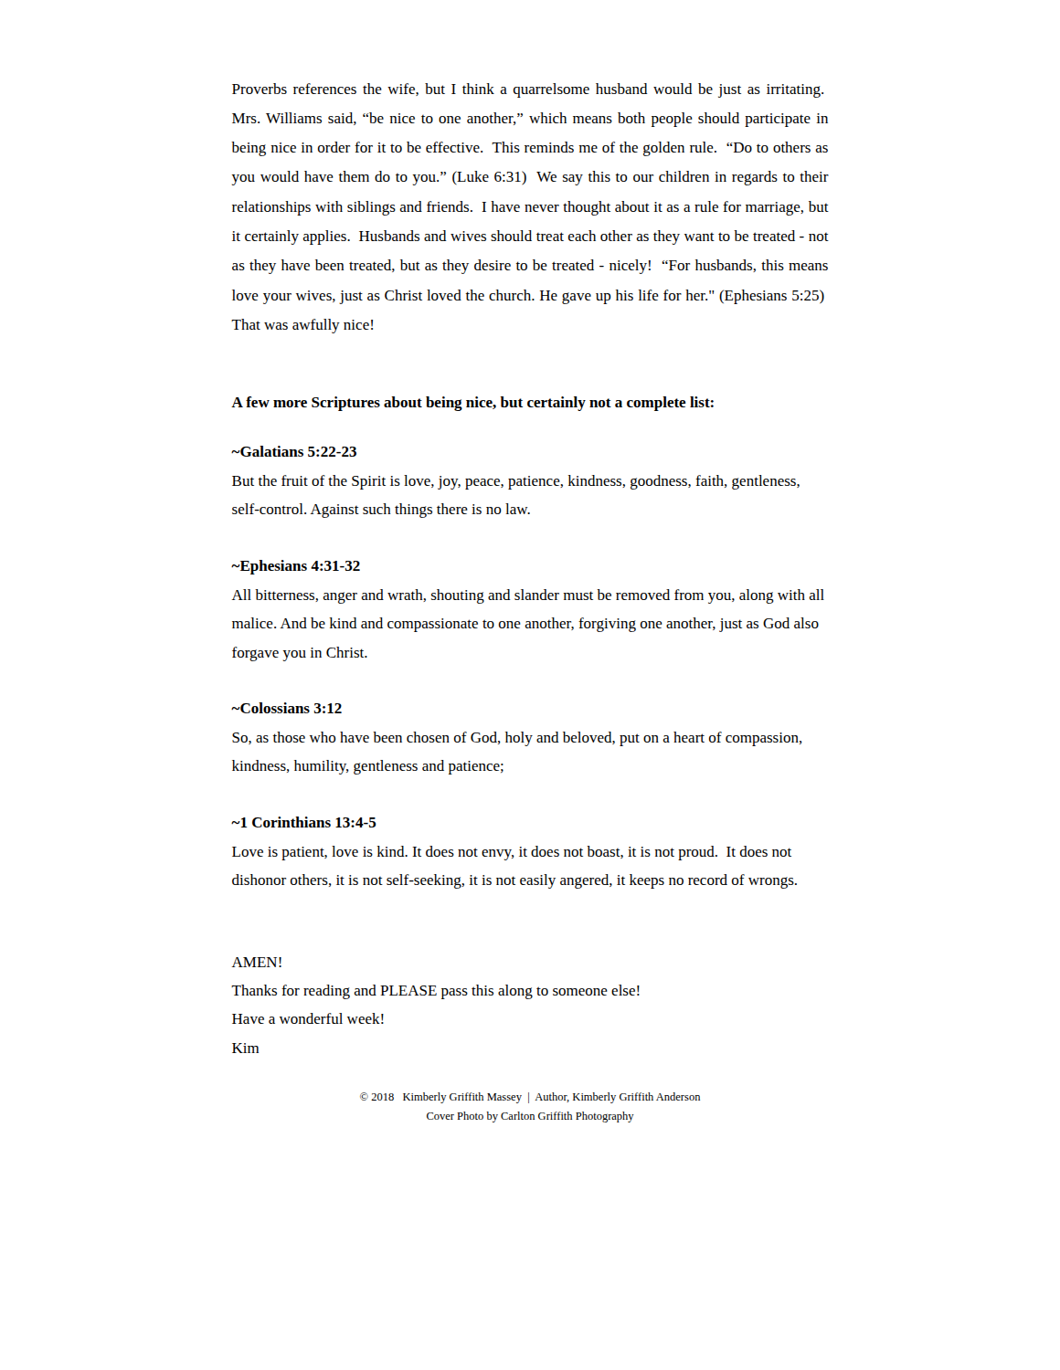Proverbs references the wife, but I think a quarrelsome husband would be just as irritating. Mrs. Williams said, “be nice to one another,” which means both people should participate in being nice in order for it to be effective. This reminds me of the golden rule. “Do to others as you would have them do to you.” (Luke 6:31) We say this to our children in regards to their relationships with siblings and friends. I have never thought about it as a rule for marriage, but it certainly applies. Husbands and wives should treat each other as they want to be treated - not as they have been treated, but as they desire to be treated - nicely! “For husbands, this means love your wives, just as Christ loved the church. He gave up his life for her." (Ephesians 5:25) That was awfully nice!
A few more Scriptures about being nice, but certainly not a complete list:
~Galatians 5:22-23
But the fruit of the Spirit is love, joy, peace, patience, kindness, goodness, faith, gentleness, self-control. Against such things there is no law.
~Ephesians 4:31-32
All bitterness, anger and wrath, shouting and slander must be removed from you, along with all malice. And be kind and compassionate to one another, forgiving one another, just as God also forgave you in Christ.
~Colossians 3:12
So, as those who have been chosen of God, holy and beloved, put on a heart of compassion, kindness, humility, gentleness and patience;
~1 Corinthians 13:4-5
Love is patient, love is kind. It does not envy, it does not boast, it is not proud. It does not dishonor others, it is not self-seeking, it is not easily angered, it keeps no record of wrongs.
AMEN!
Thanks for reading and PLEASE pass this along to someone else!
Have a wonderful week!
Kim
© 2018 Kimberly Griffith Massey | Author, Kimberly Griffith Anderson
Cover Photo by Carlton Griffith Photography